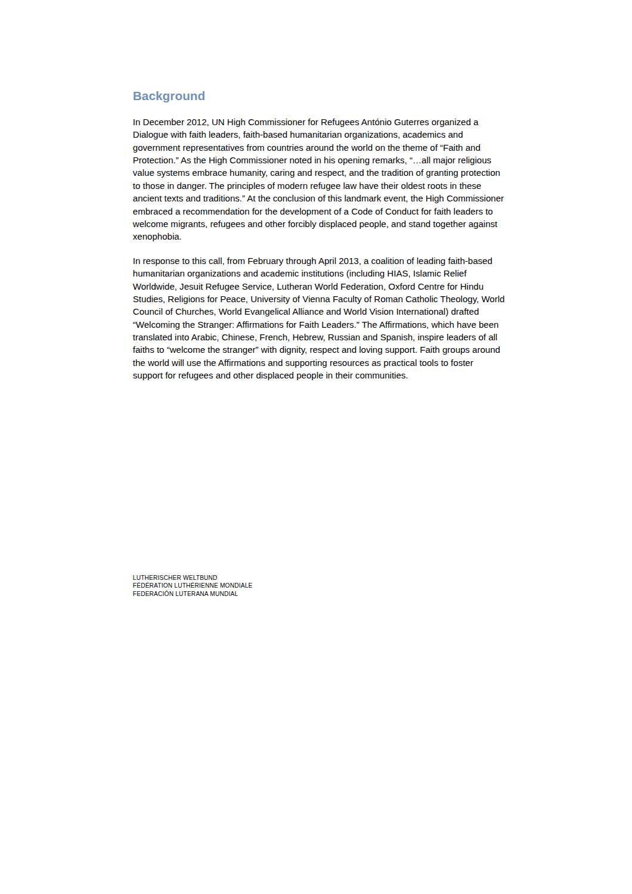Background
In December 2012, UN High Commissioner for Refugees António Guterres organized a Dialogue with faith leaders, faith-based humanitarian organizations, academics and government representatives from countries around the world on the theme of “Faith and Protection.” As the High Commissioner noted in his opening remarks, “…all major religious value systems embrace humanity, caring and respect, and the tradition of granting protection to those in danger. The principles of modern refugee law have their oldest roots in these ancient texts and traditions.” At the conclusion of this landmark event, the High Commissioner embraced a recommendation for the development of a Code of Conduct for faith leaders to welcome migrants, refugees and other forcibly displaced people, and stand together against xenophobia.
In response to this call, from February through April 2013, a coalition of leading faith-based humanitarian organizations and academic institutions (including HIAS, Islamic Relief Worldwide, Jesuit Refugee Service, Lutheran World Federation, Oxford Centre for Hindu Studies, Religions for Peace, University of Vienna Faculty of Roman Catholic Theology, World Council of Churches, World Evangelical Alliance and World Vision International) drafted “Welcoming the Stranger: Affirmations for Faith Leaders.” The Affirmations, which have been translated into Arabic, Chinese, French, Hebrew, Russian and Spanish, inspire leaders of all faiths to “welcome the stranger” with dignity, respect and loving support. Faith groups around the world will use the Affirmations and supporting resources as practical tools to foster support for refugees and other displaced people in their communities.
LUTHERISCHER WELTBUND
FÉDÉRATION LUTHÉRIENNE MONDIALE
FEDERACIÓN LUTERANA MUNDIAL